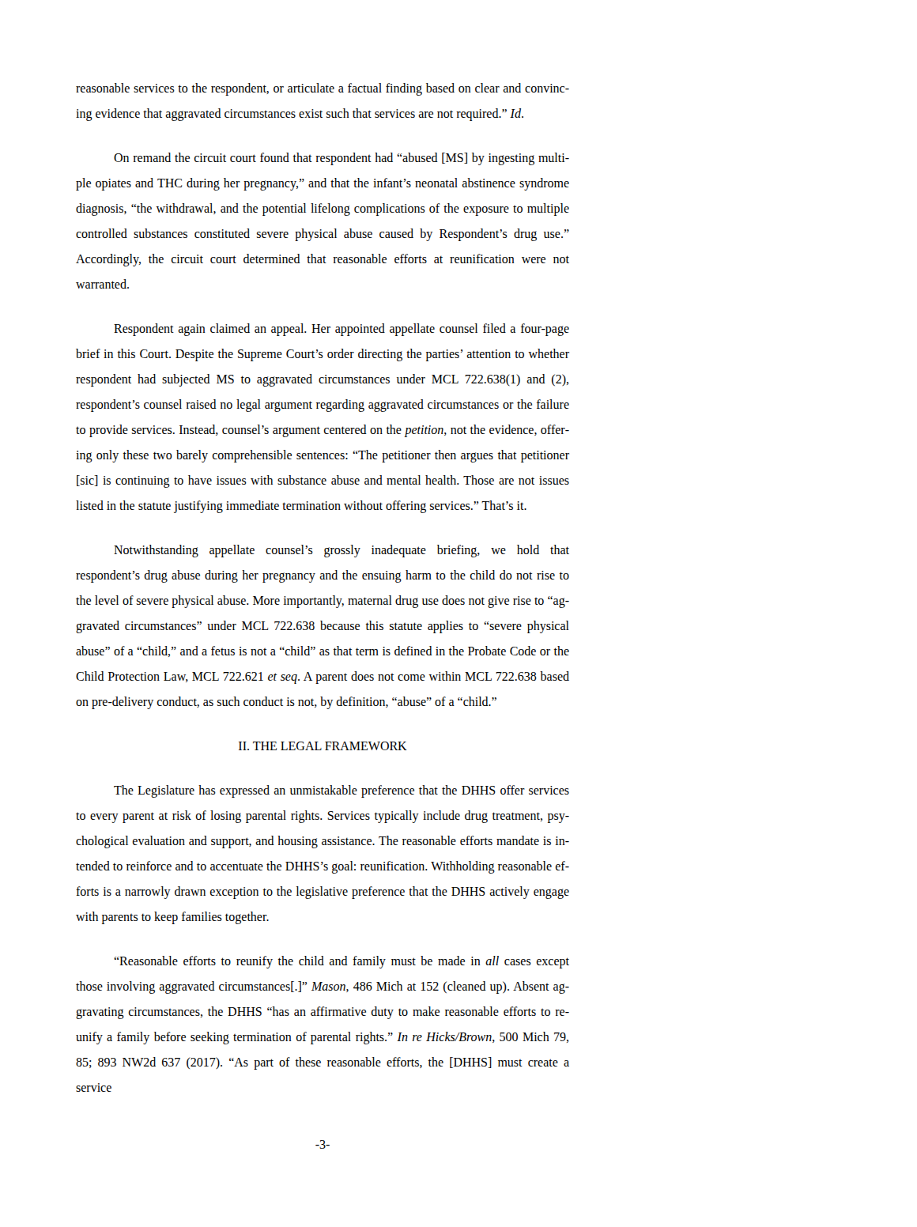reasonable services to the respondent, or articulate a factual finding based on clear and convincing evidence that aggravated circumstances exist such that services are not required.” Id.
On remand the circuit court found that respondent had “abused [MS] by ingesting multiple opiates and THC during her pregnancy,” and that the infant’s neonatal abstinence syndrome diagnosis, “the withdrawal, and the potential lifelong complications of the exposure to multiple controlled substances constituted severe physical abuse caused by Respondent’s drug use.” Accordingly, the circuit court determined that reasonable efforts at reunification were not warranted.
Respondent again claimed an appeal. Her appointed appellate counsel filed a four-page brief in this Court. Despite the Supreme Court’s order directing the parties’ attention to whether respondent had subjected MS to aggravated circumstances under MCL 722.638(1) and (2), respondent’s counsel raised no legal argument regarding aggravated circumstances or the failure to provide services. Instead, counsel’s argument centered on the petition, not the evidence, offering only these two barely comprehensible sentences: “The petitioner then argues that petitioner [sic] is continuing to have issues with substance abuse and mental health. Those are not issues listed in the statute justifying immediate termination without offering services.” That’s it.
Notwithstanding appellate counsel’s grossly inadequate briefing, we hold that respondent’s drug abuse during her pregnancy and the ensuing harm to the child do not rise to the level of severe physical abuse. More importantly, maternal drug use does not give rise to “aggravated circumstances” under MCL 722.638 because this statute applies to “severe physical abuse” of a “child,” and a fetus is not a “child” as that term is defined in the Probate Code or the Child Protection Law, MCL 722.621 et seq. A parent does not come within MCL 722.638 based on pre-delivery conduct, as such conduct is not, by definition, “abuse” of a “child.”
II. THE LEGAL FRAMEWORK
The Legislature has expressed an unmistakable preference that the DHHS offer services to every parent at risk of losing parental rights. Services typically include drug treatment, psychological evaluation and support, and housing assistance. The reasonable efforts mandate is intended to reinforce and to accentuate the DHHS’s goal: reunification. Withholding reasonable efforts is a narrowly drawn exception to the legislative preference that the DHHS actively engage with parents to keep families together.
“Reasonable efforts to reunify the child and family must be made in all cases except those involving aggravated circumstances[.]” Mason, 486 Mich at 152 (cleaned up). Absent aggravating circumstances, the DHHS “has an affirmative duty to make reasonable efforts to reunify a family before seeking termination of parental rights.” In re Hicks/Brown, 500 Mich 79, 85; 893 NW2d 637 (2017). “As part of these reasonable efforts, the [DHHS] must create a service
-3-